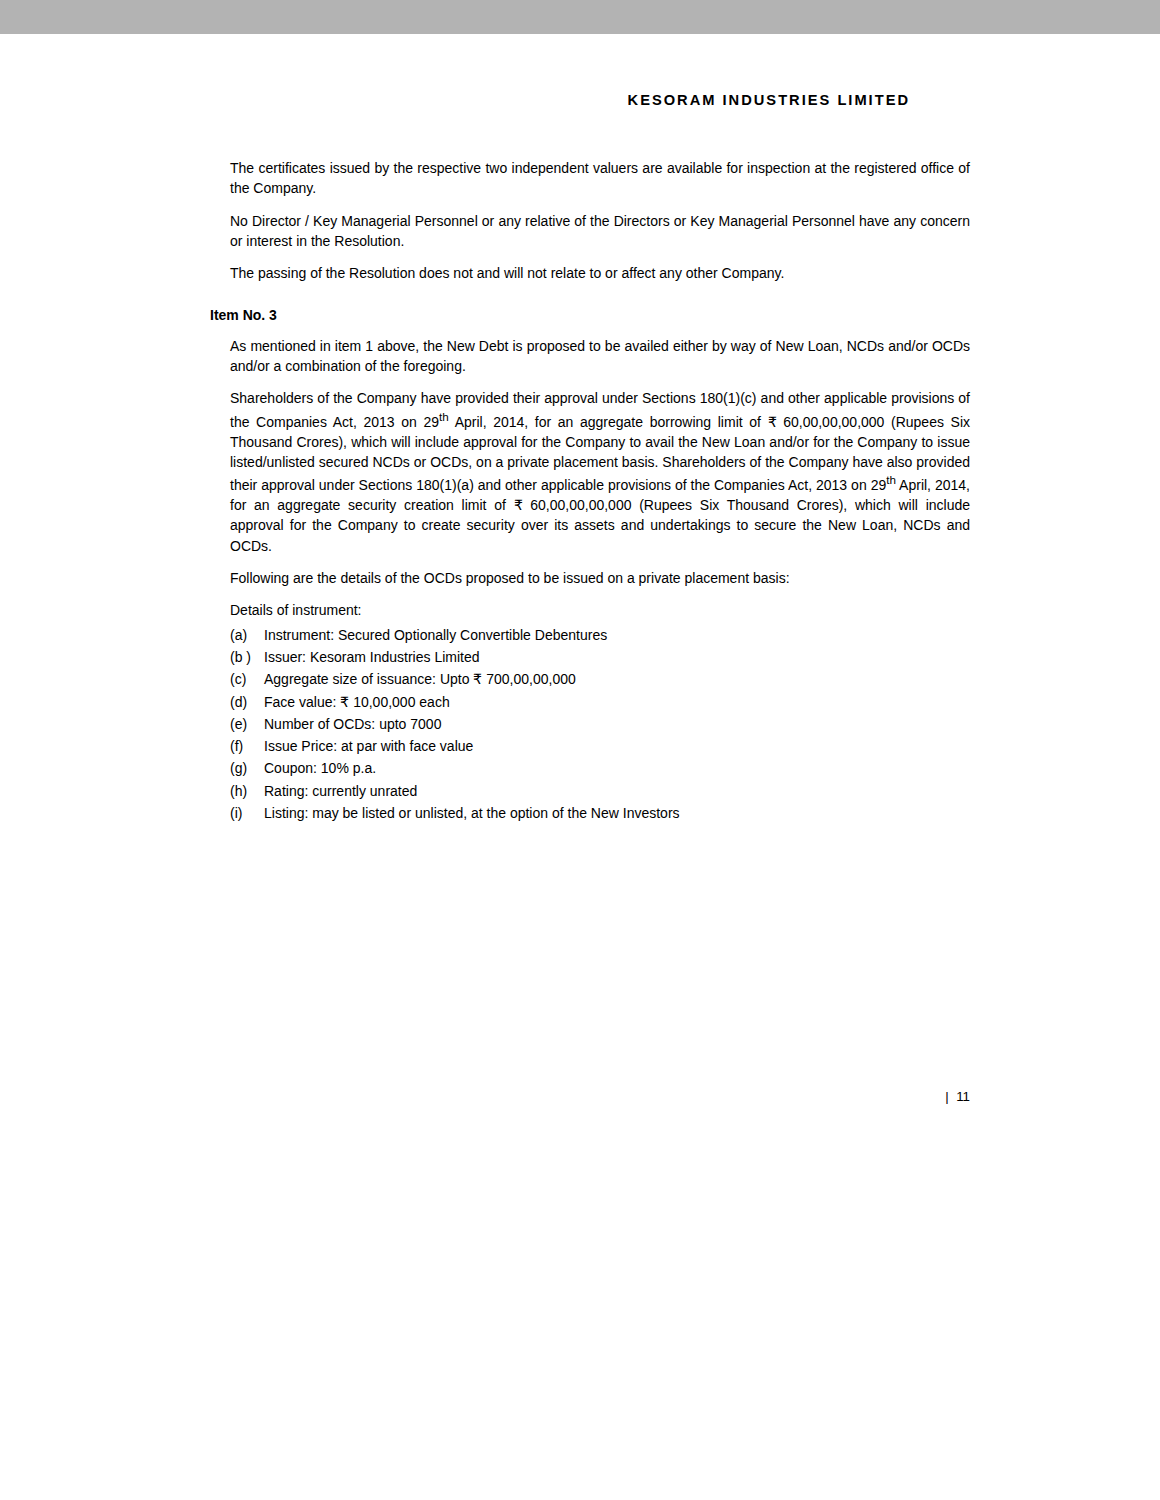KESORAM INDUSTRIES LIMITED
The certificates issued by the respective two independent valuers are available for inspection at the registered office of the Company.
No Director / Key Managerial Personnel or any relative of the Directors or Key Managerial Personnel have any concern or interest in the Resolution.
The passing of the Resolution does not and will not relate to or affect any other Company.
Item No. 3
As mentioned in item 1 above, the New Debt is proposed to be availed either by way of New Loan, NCDs and/or OCDs and/or a combination of the foregoing.
Shareholders of the Company have provided their approval under Sections 180(1)(c) and other applicable provisions of the Companies Act, 2013 on 29th April, 2014, for an aggregate borrowing limit of ₹ 60,00,00,00,000 (Rupees Six Thousand Crores), which will include approval for the Company to avail the New Loan and/or for the Company to issue listed/unlisted secured NCDs or OCDs, on a private placement basis. Shareholders of the Company have also provided their approval under Sections 180(1)(a) and other applicable provisions of the Companies Act, 2013 on 29th April, 2014, for an aggregate security creation limit of ₹ 60,00,00,00,000 (Rupees Six Thousand Crores), which will include approval for the Company to create security over its assets and undertakings to secure the New Loan, NCDs and OCDs.
Following are the details of the OCDs proposed to be issued on a private placement basis:
Details of instrument:
(a) Instrument: Secured Optionally Convertible Debentures
(b ) Issuer: Kesoram Industries Limited
(c) Aggregate size of issuance: Upto ₹ 700,00,00,000
(d) Face value: ₹ 10,00,000 each
(e) Number of OCDs: upto 7000
(f) Issue Price: at par with face value
(g) Coupon: 10% p.a.
(h) Rating: currently unrated
(i) Listing: may be listed or unlisted, at the option of the New Investors
| 11